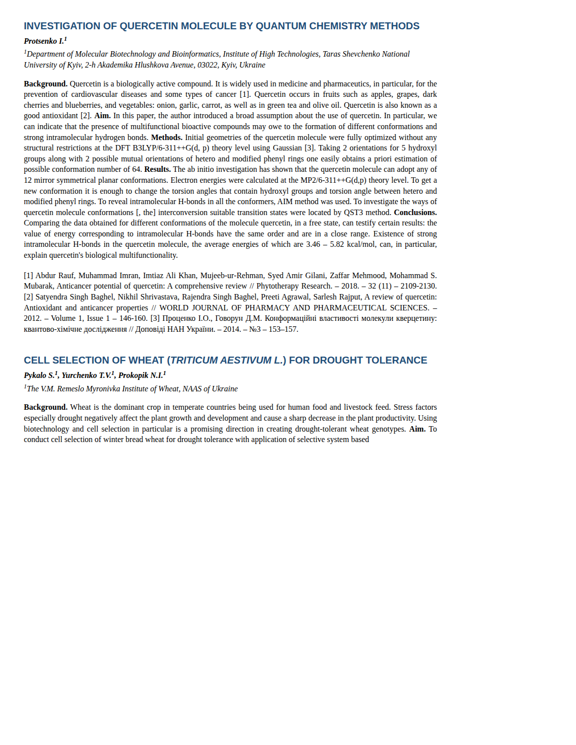INVESTIGATION OF QUERCETIN MOLECULE BY QUANTUM CHEMISTRY METHODS
Protsenko I.1
1Department of Molecular Biotechnology and Bioinformatics, Institute of High Technologies, Taras Shevchenko National University of Kyiv, 2-h Akademika Hlushkova Avenue, 03022, Kyiv, Ukraine
Background. Quercetin is a biologically active compound. It is widely used in medicine and pharmaceutics, in particular, for the prevention of cardiovascular diseases and some types of cancer [1]. Quercetin occurs in fruits such as apples, grapes, dark cherries and blueberries, and vegetables: onion, garlic, carrot, as well as in green tea and olive oil. Quercetin is also known as a good antioxidant [2]. Aim. In this paper, the author introduced a broad assumption about the use of quercetin. In particular, we can indicate that the presence of multifunctional bioactive compounds may owe to the formation of different conformations and strong intramolecular hydrogen bonds. Methods. Initial geometries of the quercetin molecule were fully optimized without any structural restrictions at the DFT B3LYP/6-311++G(d, p) theory level using Gaussian [3]. Taking 2 orientations for 5 hydroxyl groups along with 2 possible mutual orientations of hetero and modified phenyl rings one easily obtains a priori estimation of possible conformation number of 64. Results. The ab initio investigation has shown that the quercetin molecule can adopt any of 12 mirror symmetrical planar conformations. Electron energies were calculated at the MP2/6-311++G(d,p) theory level. To get a new conformation it is enough to change the torsion angles that contain hydroxyl groups and torsion angle between hetero and modified phenyl rings. To reveal intramolecular H-bonds in all the conformers, AIM method was used. To investigate the ways of quercetin molecule conformations [, the] interconversion suitable transition states were located by QST3 method. Conclusions. Comparing the data obtained for different conformations of the molecule quercetin, in a free state, can testify certain results: the value of energy corresponding to intramolecular H-bonds have the same order and are in a close range. Existence of strong intramolecular H-bonds in the quercetin molecule, the average energies of which are 3.46 – 5.82 kcal/mol, can, in particular, explain quercetin's biological multifunctionality.
[1] Abdur Rauf, Muhammad Imran, Imtiaz Ali Khan, Mujeeb‐ur‐Rehman, Syed Amir Gilani, Zaffar Mehmood, Mohammad S. Mubarak, Anticancer potential of quercetin: A comprehensive review // Phytotherapy Research. – 2018. – 32 (11) – 2109-2130. [2] Satyendra Singh Baghel, Nikhil Shrivastava, Rajendra Singh Baghel, Preeti Agrawal, Sarlesh Rajput, A review of quercetin: Antioxidant and anticancer properties // WORLD JOURNAL OF PHARMACY AND PHARMACEUTICAL SCIENCES. – 2012. – Volume 1, Issue 1 – 146-160. [3] Проценко І.О., Говорун Д.М. Конформаційні властивості молекули кверцетину: квантово-хімічне дослідження // Доповіді НАН України. – 2014. – №3 – 153–157.
CELL SELECTION OF WHEAT (TRITICUM AESTIVUM L.) FOR DROUGHT TOLERANCE
Pykalo S.1, Yurchenko T.V.1, Prokopik N.I.1
1The V.M. Remeslo Myronivka Institute of Wheat, NAAS of Ukraine
Background. Wheat is the dominant crop in temperate countries being used for human food and livestock feed. Stress factors especially drought negatively affect the plant growth and development and cause a sharp decrease in the plant productivity. Using biotechnology and cell selection in particular is a promising direction in creating drought-tolerant wheat genotypes. Aim. To conduct cell selection of winter bread wheat for drought tolerance with application of selective system based